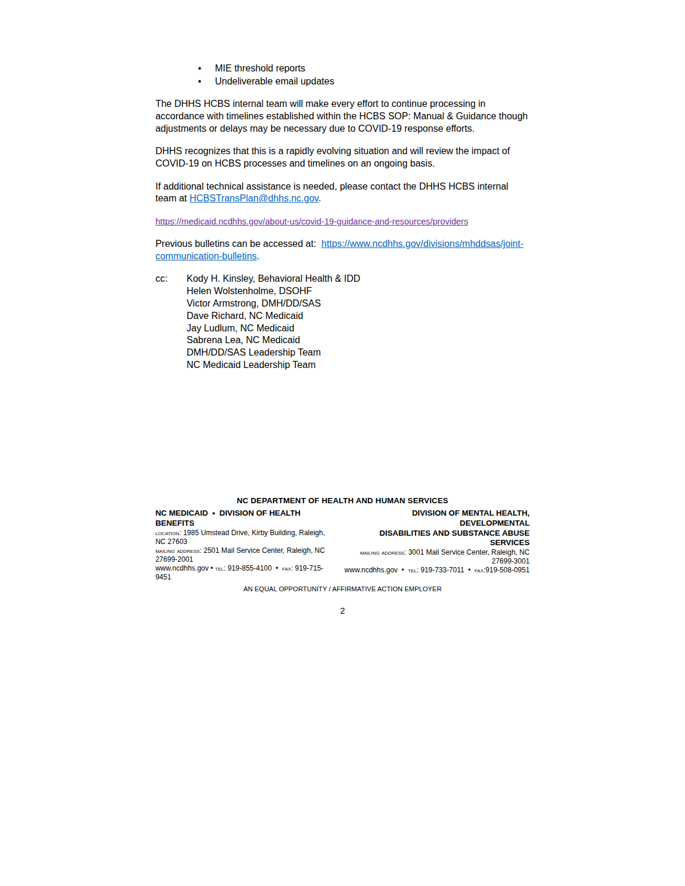MIE threshold reports
Undeliverable email updates
The DHHS HCBS internal team will make every effort to continue processing in accordance with timelines established within the HCBS SOP: Manual & Guidance though adjustments or delays may be necessary due to COVID-19 response efforts.
DHHS recognizes that this is a rapidly evolving situation and will review the impact of COVID-19 on HCBS processes and timelines on an ongoing basis.
If additional technical assistance is needed, please contact the DHHS HCBS internal team at HCBSTransPlan@dhhs.nc.gov.
https://medicaid.ncdhhs.gov/about-us/covid-19-guidance-and-resources/providers
Previous bulletins can be accessed at: https://www.ncdhhs.gov/divisions/mhddsas/joint-communication-bulletins.
cc:
Kody H. Kinsley, Behavioral Health & IDD
Helen Wolstenholme, DSOHF
Victor Armstrong, DMH/DD/SAS
Dave Richard, NC Medicaid
Jay Ludlum, NC Medicaid
Sabrena Lea, NC Medicaid
DMH/DD/SAS Leadership Team
NC Medicaid Leadership Team
NC DEPARTMENT OF HEALTH AND HUMAN SERVICES
NC MEDICAID • DIVISION OF HEALTH BENEFITS
LOCATION: 1985 Umstead Drive, Kirby Building, Raleigh, NC 27603
MAILING ADDRESS: 2501 Mail Service Center, Raleigh, NC 27699-2001
www.ncdhhs.gov • TEL: 919-855-4100 • FAX: 919-715-9451
DIVISION OF MENTAL HEALTH, DEVELOPMENTAL
DISABILITIES AND SUBSTANCE ABUSE SERVICES
MAILING ADDRESS: 3001 Mail Service Center, Raleigh, NC 27699-3001
www.ncdhhs.gov • TEL: 919-733-7011 • FAX: 919-508-0951
AN EQUAL OPPORTUNITY / AFFIRMATIVE ACTION EMPLOYER
2